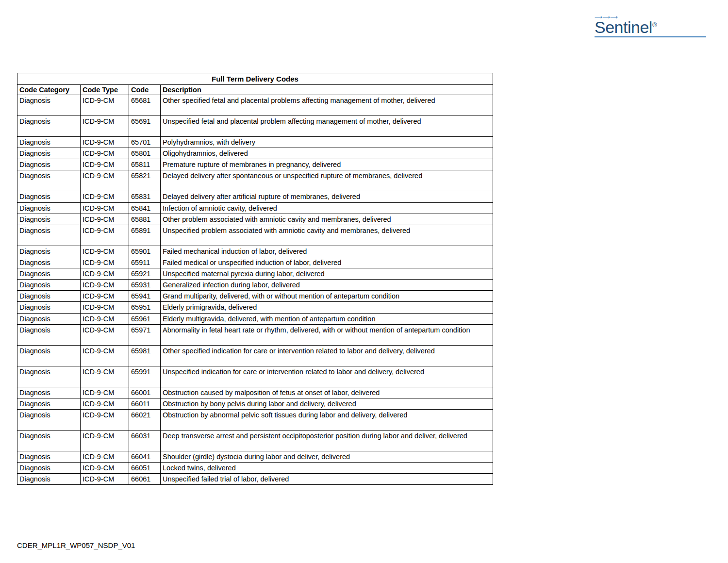⟶⟶⟶
Sentinel®
Full Term Delivery Codes
| Code Category | Code Type | Code | Description |
| --- | --- | --- | --- |
| Diagnosis | ICD-9-CM | 65681 | Other specified fetal and placental problems affecting management of mother, delivered |
| Diagnosis | ICD-9-CM | 65691 | Unspecified fetal and placental problem affecting management of mother, delivered |
| Diagnosis | ICD-9-CM | 65701 | Polyhydramnios, with delivery |
| Diagnosis | ICD-9-CM | 65801 | Oligohydramnios, delivered |
| Diagnosis | ICD-9-CM | 65811 | Premature rupture of membranes in pregnancy, delivered |
| Diagnosis | ICD-9-CM | 65821 | Delayed delivery after spontaneous or unspecified rupture of membranes, delivered |
| Diagnosis | ICD-9-CM | 65831 | Delayed delivery after artificial rupture of membranes, delivered |
| Diagnosis | ICD-9-CM | 65841 | Infection of amniotic cavity, delivered |
| Diagnosis | ICD-9-CM | 65881 | Other problem associated with amniotic cavity and membranes, delivered |
| Diagnosis | ICD-9-CM | 65891 | Unspecified problem associated with amniotic cavity and membranes, delivered |
| Diagnosis | ICD-9-CM | 65901 | Failed mechanical induction of labor, delivered |
| Diagnosis | ICD-9-CM | 65911 | Failed medical or unspecified induction of labor, delivered |
| Diagnosis | ICD-9-CM | 65921 | Unspecified maternal pyrexia during labor, delivered |
| Diagnosis | ICD-9-CM | 65931 | Generalized infection during labor, delivered |
| Diagnosis | ICD-9-CM | 65941 | Grand multiparity, delivered, with or without mention of antepartum condition |
| Diagnosis | ICD-9-CM | 65951 | Elderly primigravida, delivered |
| Diagnosis | ICD-9-CM | 65961 | Elderly multigravida, delivered, with mention of antepartum condition |
| Diagnosis | ICD-9-CM | 65971 | Abnormality in fetal heart rate or rhythm, delivered, with or without mention of antepartum condition |
| Diagnosis | ICD-9-CM | 65981 | Other specified indication for care or intervention related to labor and delivery, delivered |
| Diagnosis | ICD-9-CM | 65991 | Unspecified indication for care or intervention related to labor and delivery, delivered |
| Diagnosis | ICD-9-CM | 66001 | Obstruction caused by malposition of fetus at onset of labor, delivered |
| Diagnosis | ICD-9-CM | 66011 | Obstruction by bony pelvis during labor and delivery, delivered |
| Diagnosis | ICD-9-CM | 66021 | Obstruction by abnormal pelvic soft tissues during labor and delivery, delivered |
| Diagnosis | ICD-9-CM | 66031 | Deep transverse arrest and persistent occipitoposterior position during labor and deliver, delivered |
| Diagnosis | ICD-9-CM | 66041 | Shoulder (girdle) dystocia during labor and deliver, delivered |
| Diagnosis | ICD-9-CM | 66051 | Locked twins, delivered |
| Diagnosis | ICD-9-CM | 66061 | Unspecified failed trial of labor, delivered |
CDER_MPL1R_WP057_NSDP_V01